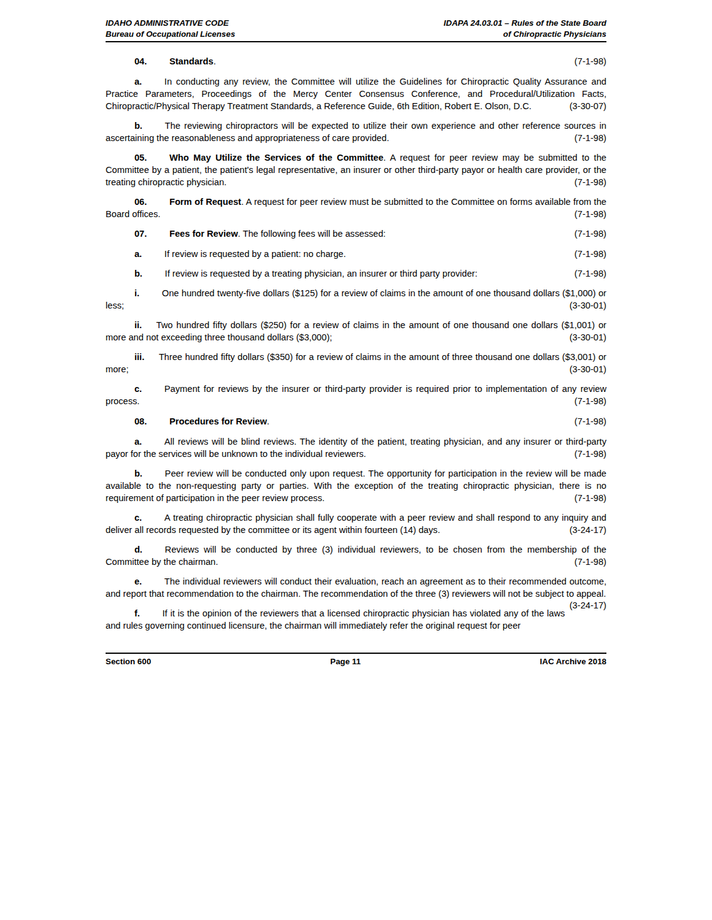IDAHO ADMINISTRATIVE CODE
IDAPA 24.03.01 – Rules of the State Board
Bureau of Occupational Licenses
of Chiropractic Physicians
04. Standards.(7-1-98)
a. In conducting any review, the Committee will utilize the Guidelines for Chiropractic Quality Assurance and Practice Parameters, Proceedings of the Mercy Center Consensus Conference, and Procedural/Utilization Facts, Chiropractic/Physical Therapy Treatment Standards, a Reference Guide, 6th Edition, Robert E. Olson, D.C.(3-30-07)
b. The reviewing chiropractors will be expected to utilize their own experience and other reference sources in ascertaining the reasonableness and appropriateness of care provided.(7-1-98)
05. Who May Utilize the Services of the Committee. A request for peer review may be submitted to the Committee by a patient, the patient's legal representative, an insurer or other third-party payor or health care provider, or the treating chiropractic physician.(7-1-98)
06. Form of Request. A request for peer review must be submitted to the Committee on forms available from the Board offices.(7-1-98)
07. Fees for Review. The following fees will be assessed:(7-1-98)
a. If review is requested by a patient: no charge.(7-1-98)
b. If review is requested by a treating physician, an insurer or third party provider:(7-1-98)
i. One hundred twenty-five dollars ($125) for a review of claims in the amount of one thousand dollars ($1,000) or less;(3-30-01)
ii. Two hundred fifty dollars ($250) for a review of claims in the amount of one thousand one dollars ($1,001) or more and not exceeding three thousand dollars ($3,000);(3-30-01)
iii. Three hundred fifty dollars ($350) for a review of claims in the amount of three thousand one dollars ($3,001) or more;(3-30-01)
c. Payment for reviews by the insurer or third-party provider is required prior to implementation of any review process.(7-1-98)
08. Procedures for Review.(7-1-98)
a. All reviews will be blind reviews. The identity of the patient, treating physician, and any insurer or third-party payor for the services will be unknown to the individual reviewers.(7-1-98)
b. Peer review will be conducted only upon request. The opportunity for participation in the review will be made available to the non-requesting party or parties. With the exception of the treating chiropractic physician, there is no requirement of participation in the peer review process.(7-1-98)
c. A treating chiropractic physician shall fully cooperate with a peer review and shall respond to any inquiry and deliver all records requested by the committee or its agent within fourteen (14) days.(3-24-17)
d. Reviews will be conducted by three (3) individual reviewers, to be chosen from the membership of the Committee by the chairman.(7-1-98)
e. The individual reviewers will conduct their evaluation, reach an agreement as to their recommended outcome, and report that recommendation to the chairman. The recommendation of the three (3) reviewers will not be subject to appeal.(3-24-17)
f. If it is the opinion of the reviewers that a licensed chiropractic physician has violated any of the laws and rules governing continued licensure, the chairman will immediately refer the original request for peer
Section 600
Page 11
IAC Archive 2018